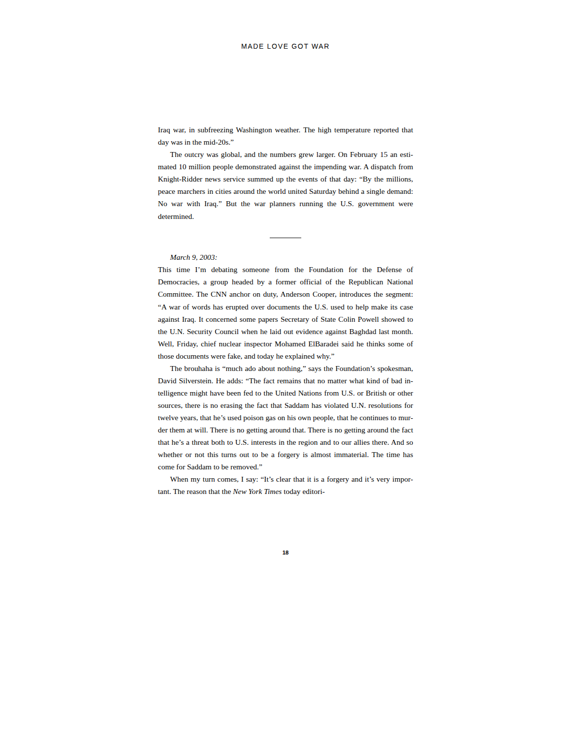MADE LOVE GOT WAR
Iraq war, in subfreezing Washington weather. The high temperature reported that day was in the mid-20s.”
The outcry was global, and the numbers grew larger. On February 15 an estimated 10 million people demonstrated against the impending war. A dispatch from Knight-Ridder news service summed up the events of that day: “By the millions, peace marchers in cities around the world united Saturday behind a single demand: No war with Iraq.” But the war planners running the U.S. government were determined.
March 9, 2003:
This time I’m debating someone from the Foundation for the Defense of Democracies, a group headed by a former official of the Republican National Committee. The CNN anchor on duty, Anderson Cooper, introduces the segment: “A war of words has erupted over documents the U.S. used to help make its case against Iraq. It concerned some papers Secretary of State Colin Powell showed to the U.N. Security Council when he laid out evidence against Baghdad last month. Well, Friday, chief nuclear inspector Mohamed ElBaradei said he thinks some of those documents were fake, and today he explained why.”
The brouhaha is “much ado about nothing,” says the Foundation’s spokesman, David Silverstein. He adds: “The fact remains that no matter what kind of bad intelligence might have been fed to the United Nations from U.S. or British or other sources, there is no erasing the fact that Saddam has violated U.N. resolutions for twelve years, that he’s used poison gas on his own people, that he continues to murder them at will. There is no getting around that. There is no getting around the fact that he’s a threat both to U.S. interests in the region and to our allies there. And so whether or not this turns out to be a forgery is almost immaterial. The time has come for Saddam to be removed.”
When my turn comes, I say: “It’s clear that it is a forgery and it’s very important. The reason that the New York Times today editori-
18